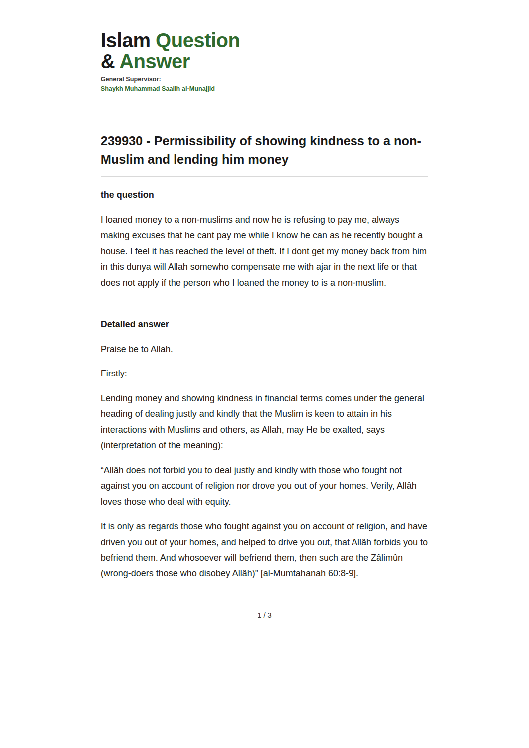Islam Question
& Answer
General Supervisor: Shaykh Muhammad Saalih al-Munajjid
239930 - Permissibility of showing kindness to a non-Muslim and lending him money
the question
I loaned money to a non-muslims and now he is refusing to pay me, always making excuses that he cant pay me while I know he can as he recently bought a house. I feel it has reached the level of theft. If I dont get my money back from him in this dunya will Allah somewho compensate me with ajar in the next life or that does not apply if the person who I loaned the money to is a non-muslim.
Detailed answer
Praise be to Allah.
Firstly:
Lending money and showing kindness in financial terms comes under the general heading of dealing justly and kindly that the Muslim is keen to attain in his interactions with Muslims and others, as Allah, may He be exalted, says (interpretation of the meaning):
“Allâh does not forbid you to deal justly and kindly with those who fought not against you on account of religion nor drove you out of your homes. Verily, Allâh loves those who deal with equity.
It is only as regards those who fought against you on account of religion, and have driven you out of your homes, and helped to drive you out, that Allâh forbids you to befriend them. And whosoever will befriend them, then such are the Zâlimûn (wrong-doers those who disobey Allâh)” [al-Mumtahanah 60:8-9].
1 / 3